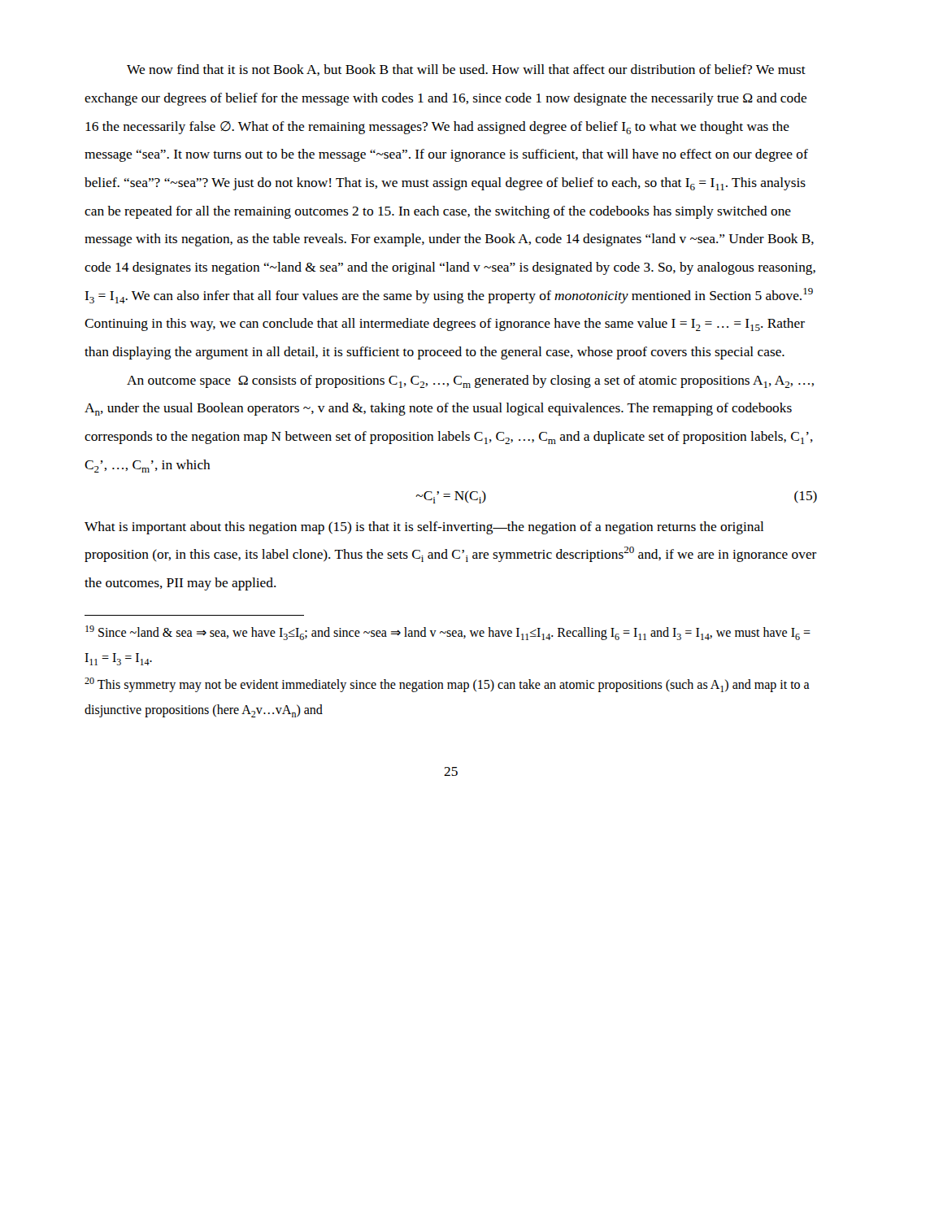We now find that it is not Book A, but Book B that will be used. How will that affect our distribution of belief? We must exchange our degrees of belief for the message with codes 1 and 16, since code 1 now designate the necessarily true Ω and code 16 the necessarily false ∅. What of the remaining messages? We had assigned degree of belief I6 to what we thought was the message “sea”. It now turns out to be the message “~sea”. If our ignorance is sufficient, that will have no effect on our degree of belief. “sea”? “~sea”? We just do not know! That is, we must assign equal degree of belief to each, so that I6 = I11. This analysis can be repeated for all the remaining outcomes 2 to 15. In each case, the switching of the codebooks has simply switched one message with its negation, as the table reveals. For example, under the Book A, code 14 designates “land v ~sea.” Under Book B, code 14 designates its negation “~land & sea” and the original “land v ~sea” is designated by code 3. So, by analogous reasoning, I3 = I14. We can also infer that all four values are the same by using the property of monotonicity mentioned in Section 5 above.19 Continuing in this way, we can conclude that all intermediate degrees of ignorance have the same value I = I2 = … = I15. Rather than displaying the argument in all detail, it is sufficient to proceed to the general case, whose proof covers this special case.
An outcome space Ω consists of propositions C1, C2, …, Cm generated by closing a set of atomic propositions A1, A2, …, An, under the usual Boolean operators ~, v and &, taking note of the usual logical equivalences. The remapping of codebooks corresponds to the negation map N between set of proposition labels C1, C2, …, Cm and a duplicate set of proposition labels, C1’, C2’, …, Cm’, in which
~Ci’ = N(Ci)(15)
What is important about this negation map (15) is that it is self-inverting—the negation of a negation returns the original proposition (or, in this case, its label clone). Thus the sets Ci and C’i are symmetric descriptions20 and, if we are in ignorance over the outcomes, PII may be applied.
19 Since ~land & sea ⇒ sea, we have I3≤I6; and since ~sea ⇒ land v ~sea, we have I11≤I14. Recalling I6 = I11 and I3 = I14, we must have I6 = I11 = I3 = I14.
20 This symmetry may not be evident immediately since the negation map (15) can take an atomic propositions (such as A1) and map it to a disjunctive propositions (here A2v…vAn) and
25